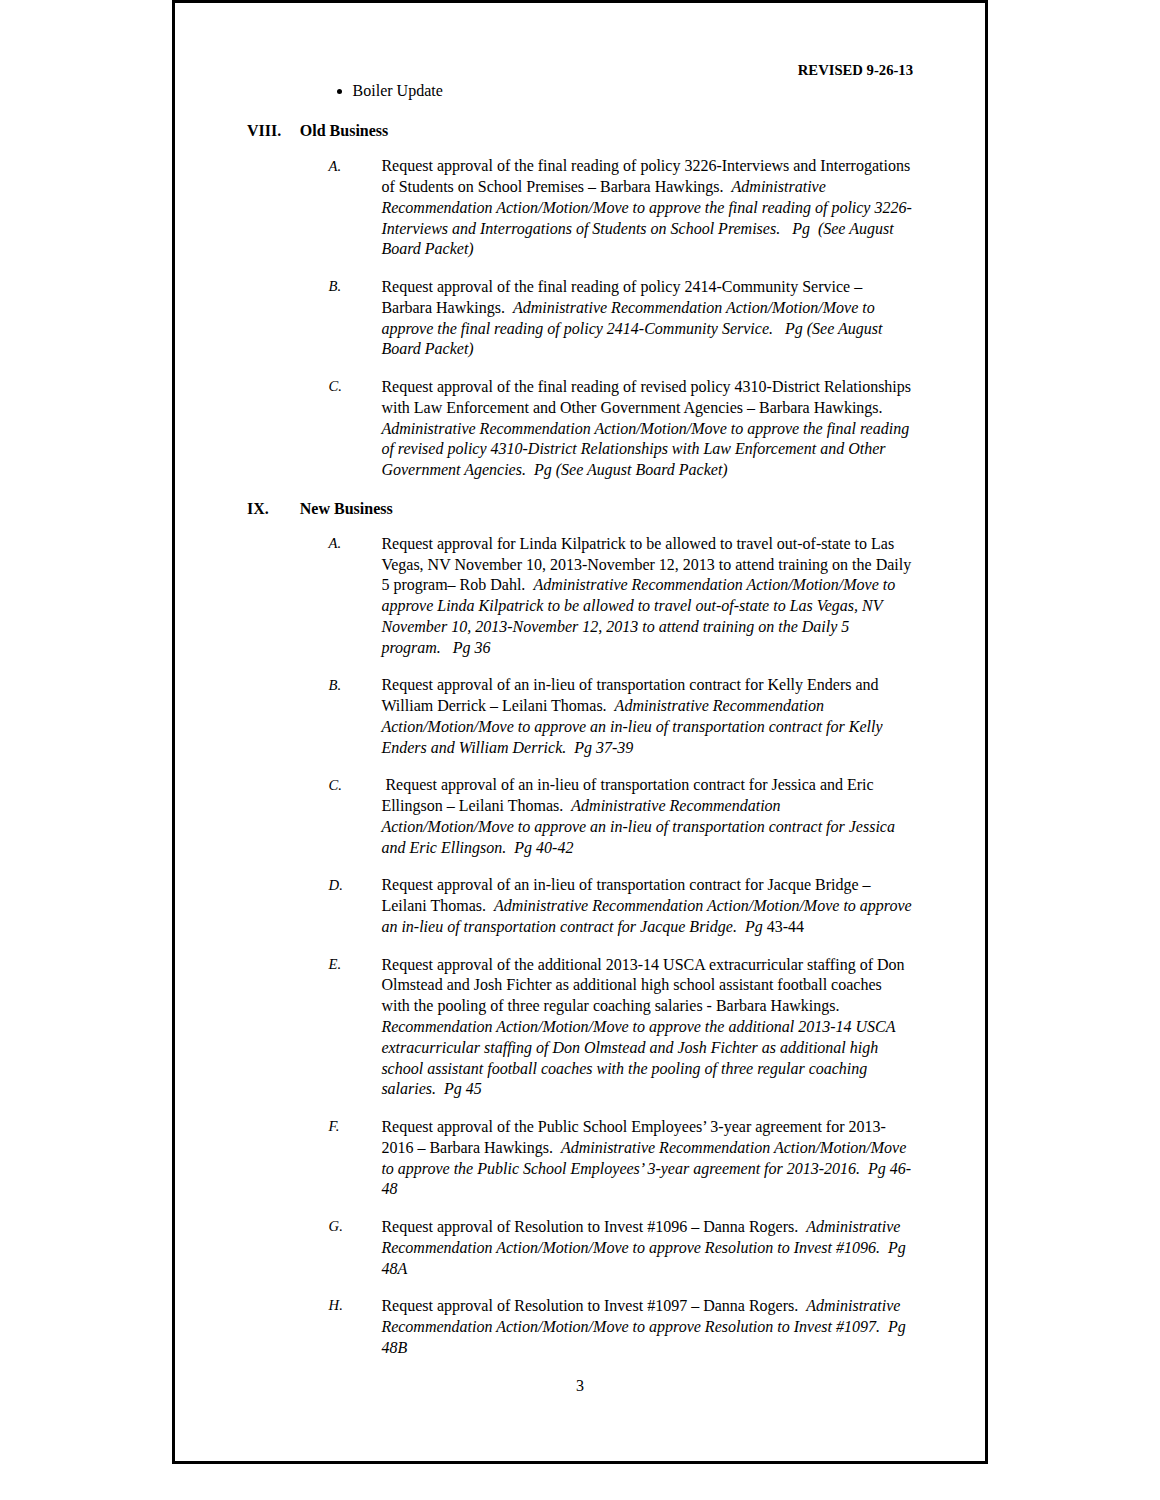REVISED 9-26-13
Boiler Update
VIII. Old Business
A.
Request approval of the final reading of policy 3226-Interviews and Interrogations of Students on School Premises – Barbara Hawkings. Administrative Recommendation Action/Motion/Move to approve the final reading of policy 3226-Interviews and Interrogations of Students on School Premises. Pg (See August Board Packet)
B.
Request approval of the final reading of policy 2414-Community Service – Barbara Hawkings. Administrative Recommendation Action/Motion/Move to approve the final reading of policy 2414-Community Service. Pg (See August Board Packet)
C.
Request approval of the final reading of revised policy 4310-District Relationships with Law Enforcement and Other Government Agencies – Barbara Hawkings. Administrative Recommendation Action/Motion/Move to approve the final reading of revised policy 4310-District Relationships with Law Enforcement and Other Government Agencies. Pg (See August Board Packet)
IX. New Business
A.
Request approval for Linda Kilpatrick to be allowed to travel out-of-state to Las Vegas, NV November 10, 2013-November 12, 2013 to attend training on the Daily 5 program– Rob Dahl. Administrative Recommendation Action/Motion/Move to approve Linda Kilpatrick to be allowed to travel out-of-state to Las Vegas, NV November 10, 2013-November 12, 2013 to attend training on the Daily 5 program. Pg 36
B.
Request approval of an in-lieu of transportation contract for Kelly Enders and William Derrick – Leilani Thomas. Administrative Recommendation Action/Motion/Move to approve an in-lieu of transportation contract for Kelly Enders and William Derrick. Pg 37-39
C.
Request approval of an in-lieu of transportation contract for Jessica and Eric Ellingson – Leilani Thomas. Administrative Recommendation Action/Motion/Move to approve an in-lieu of transportation contract for Jessica and Eric Ellingson. Pg 40-42
D.
Request approval of an in-lieu of transportation contract for Jacque Bridge – Leilani Thomas. Administrative Recommendation Action/Motion/Move to approve an in-lieu of transportation contract for Jacque Bridge. Pg 43-44
E.
Request approval of the additional 2013-14 USCA extracurricular staffing of Don Olmstead and Josh Fichter as additional high school assistant football coaches with the pooling of three regular coaching salaries - Barbara Hawkings. Recommendation Action/Motion/Move to approve the additional 2013-14 USCA extracurricular staffing of Don Olmstead and Josh Fichter as additional high school assistant football coaches with the pooling of three regular coaching salaries. Pg 45
F.
Request approval of the Public School Employees’ 3-year agreement for 2013-2016 – Barbara Hawkings. Administrative Recommendation Action/Motion/Move to approve the Public School Employees’ 3-year agreement for 2013-2016. Pg 46-48
G.
Request approval of Resolution to Invest #1096 – Danna Rogers. Administrative Recommendation Action/Motion/Move to approve Resolution to Invest #1096. Pg 48A
H.
Request approval of Resolution to Invest #1097 – Danna Rogers. Administrative Recommendation Action/Motion/Move to approve Resolution to Invest #1097. Pg 48B
3